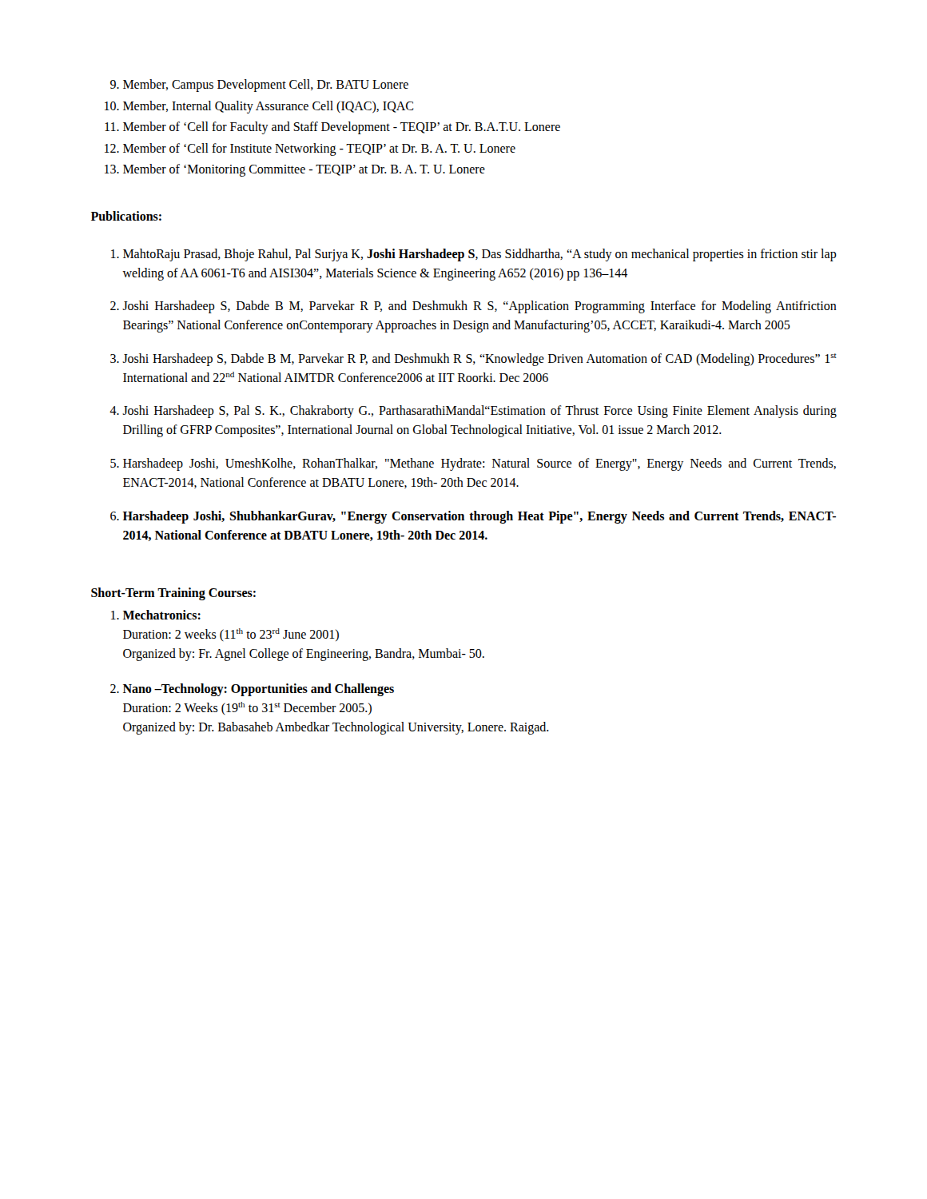Member, Campus Development Cell, Dr. BATU Lonere
Member, Internal Quality Assurance Cell (IQAC), IQAC
Member of ‘Cell for Faculty and Staff Development - TEQIP’ at Dr. B.A.T.U. Lonere
Member of ‘Cell for Institute Networking - TEQIP’ at Dr. B. A. T. U. Lonere
Member of ‘Monitoring Committee - TEQIP’ at Dr. B. A. T. U. Lonere
Publications:
MahtoRaju Prasad, Bhoje Rahul, Pal Surjya K, Joshi Harshadeep S, Das Siddhartha, “A study on mechanical properties in friction stir lap welding of AA 6061-T6 and AISI304”, Materials Science & Engineering A652 (2016) pp 136–144
Joshi Harshadeep S, Dabde B M, Parvekar R P, and Deshmukh R S, “Application Programming Interface for Modeling Antifriction Bearings” National Conference onContemporary Approaches in Design and Manufacturing’05, ACCET, Karaikudi-4. March 2005
Joshi Harshadeep S, Dabde B M, Parvekar R P, and Deshmukh R S, “Knowledge Driven Automation of CAD (Modeling) Procedures” 1st International and 22nd National AIMTDR Conference2006 at IIT Roorki. Dec 2006
Joshi Harshadeep S, Pal S. K., Chakraborty G., ParthasarathiMandal“Estimation of Thrust Force Using Finite Element Analysis during Drilling of GFRP Composites”, International Journal on Global Technological Initiative, Vol. 01 issue 2 March 2012.
Harshadeep Joshi, UmeshKolhe, RohanThalkar, "Methane Hydrate: Natural Source of Energy", Energy Needs and Current Trends, ENACT-2014, National Conference at DBATU Lonere, 19th- 20th Dec 2014.
Harshadeep Joshi, ShubhankarGurav, "Energy Conservation through Heat Pipe", Energy Needs and Current Trends, ENACT-2014, National Conference at DBATU Lonere, 19th- 20th Dec 2014.
Short-Term Training Courses:
Mechatronics:
Duration: 2 weeks (11th to 23rd June 2001)
Organized by: Fr. Agnel College of Engineering, Bandra, Mumbai- 50.
Nano –Technology: Opportunities and Challenges
Duration: 2 Weeks (19th to 31st December 2005.)
Organized by: Dr. Babasaheb Ambedkar Technological University, Lonere. Raigad.